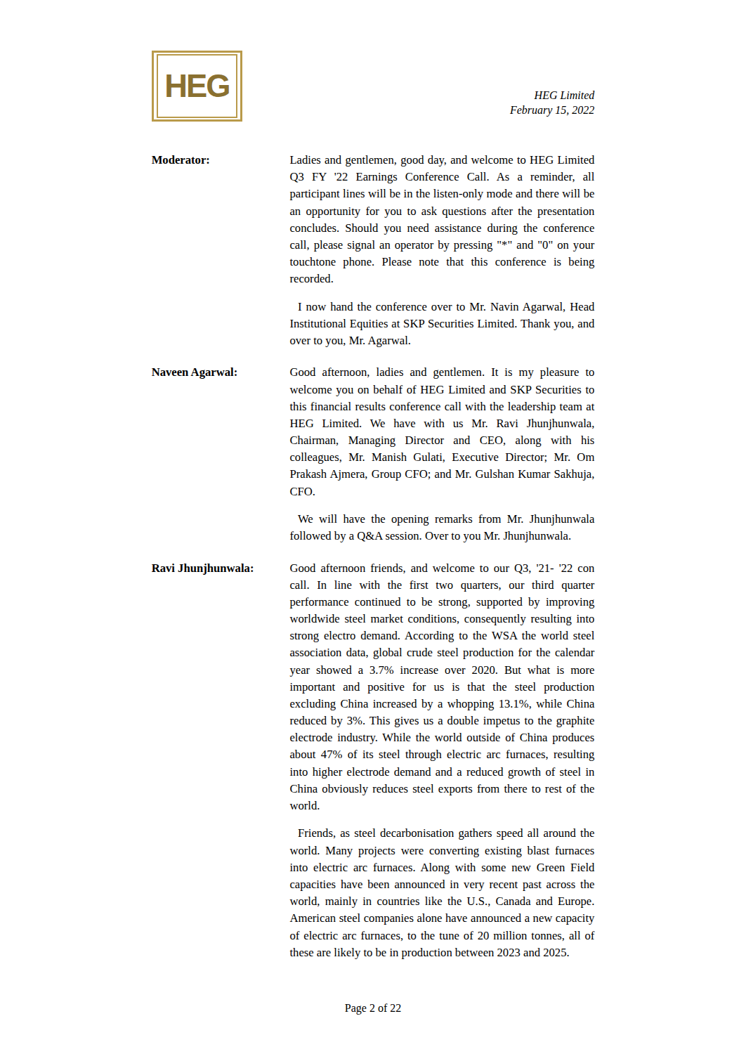HEG
HEG Limited
February 15, 2022
Moderator:
Ladies and gentlemen, good day, and welcome to HEG Limited Q3 FY '22 Earnings Conference Call. As a reminder, all participant lines will be in the listen-only mode and there will be an opportunity for you to ask questions after the presentation concludes. Should you need assistance during the conference call, please signal an operator by pressing "*" and "0" on your touchtone phone. Please note that this conference is being recorded.
I now hand the conference over to Mr. Navin Agarwal, Head Institutional Equities at SKP Securities Limited. Thank you, and over to you, Mr. Agarwal.
Naveen Agarwal:
Good afternoon, ladies and gentlemen. It is my pleasure to welcome you on behalf of HEG Limited and SKP Securities to this financial results conference call with the leadership team at HEG Limited. We have with us Mr. Ravi Jhunjhunwala, Chairman, Managing Director and CEO, along with his colleagues, Mr. Manish Gulati, Executive Director; Mr. Om Prakash Ajmera, Group CFO; and Mr. Gulshan Kumar Sakhuja, CFO.
We will have the opening remarks from Mr. Jhunjhunwala followed by a Q&A session. Over to you Mr. Jhunjhunwala.
Ravi Jhunjhunwala:
Good afternoon friends, and welcome to our Q3, '21- '22 con call. In line with the first two quarters, our third quarter performance continued to be strong, supported by improving worldwide steel market conditions, consequently resulting into strong electro demand. According to the WSA the world steel association data, global crude steel production for the calendar year showed a 3.7% increase over 2020. But what is more important and positive for us is that the steel production excluding China increased by a whopping 13.1%, while China reduced by 3%. This gives us a double impetus to the graphite electrode industry. While the world outside of China produces about 47% of its steel through electric arc furnaces, resulting into higher electrode demand and a reduced growth of steel in China obviously reduces steel exports from there to rest of the world.
Friends, as steel decarbonisation gathers speed all around the world. Many projects were converting existing blast furnaces into electric arc furnaces. Along with some new Green Field capacities have been announced in very recent past across the world, mainly in countries like the U.S., Canada and Europe. American steel companies alone have announced a new capacity of electric arc furnaces, to the tune of 20 million tonnes, all of these are likely to be in production between 2023 and 2025.
Page 2 of 22